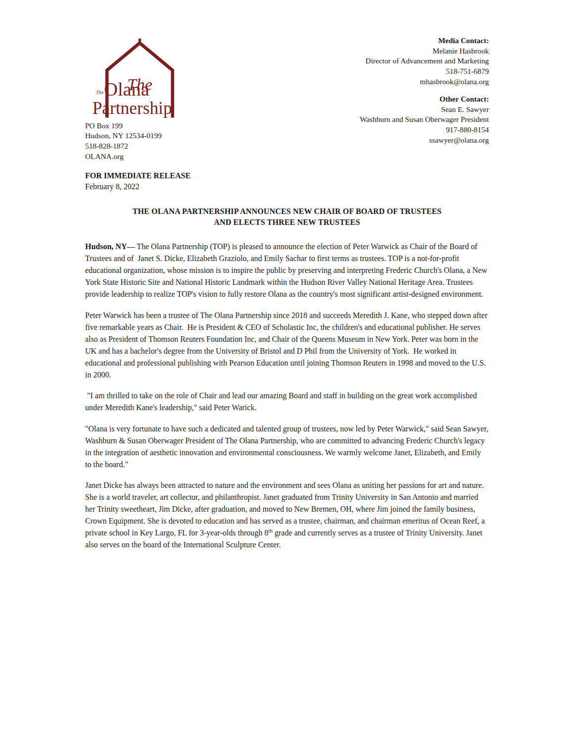The The Olana Partnership
PO Box 199
Hudson, NY 12534-0199
518-828-1872
OLANA.org
Media Contact:
Melanie Hasbrook
Director of Advancement and Marketing
518-751-6879
mhasbrook@olana.org
Other Contact:
Sean E. Sawyer
Washburn and Susan Oberwager President
917-880-8154
ssawyer@olana.org
FOR IMMEDIATE RELEASE February 8, 2022
The Olana Partnership Announces New Chair of Board of Trustees
and Elects Three New Trustees
Hudson, NY— The Olana Partnership (TOP) is pleased to announce the election of Peter Warwick as Chair of the Board of Trustees and of Janet S. Dicke, Elizabeth Graziolo, and Emily Sachar to first terms as trustees. TOP is a not-for-profit educational organization, whose mission is to inspire the public by preserving and interpreting Frederic Church's Olana, a New York State Historic Site and National Historic Landmark within the Hudson River Valley National Heritage Area. Trustees provide leadership to realize TOP's vision to fully restore Olana as the country's most significant artist-designed environment.
Peter Warwick has been a trustee of The Olana Partnership since 2018 and succeeds Meredith J. Kane, who stepped down after five remarkable years as Chair. He is President & CEO of Scholastic Inc, the children's and educational publisher. He serves also as President of Thomson Reuters Foundation Inc, and Chair of the Queens Museum in New York. Peter was born in the UK and has a bachelor's degree from the University of Bristol and D Phil from the University of York. He worked in educational and professional publishing with Pearson Education until joining Thomson Reuters in 1998 and moved to the U.S. in 2000.
"I am thrilled to take on the role of Chair and lead our amazing Board and staff in building on the great work accomplished under Meredith Kane's leadership," said Peter Warick.
"Olana is very fortunate to have such a dedicated and talented group of trustees, now led by Peter Warwick," said Sean Sawyer, Washburn & Susan Oberwager President of The Olana Partnership, who are committed to advancing Frederic Church's legacy in the integration of aesthetic innovation and environmental consciousness. We warmly welcome Janet, Elizabeth, and Emily to the board."
Janet Dicke has always been attracted to nature and the environment and sees Olana as uniting her passions for art and nature. She is a world traveler, art collector, and philanthropist. Janet graduated from Trinity University in San Antonio and married her Trinity sweetheart, Jim Dicke, after graduation, and moved to New Bremen, OH, where Jim joined the family business, Crown Equipment. She is devoted to education and has served as a trustee, chairman, and chairman emeritus of Ocean Reef, a private school in Key Largo, FL for 3-year-olds through 8th grade and currently serves as a trustee of Trinity University. Janet also serves on the board of the International Sculpture Center.